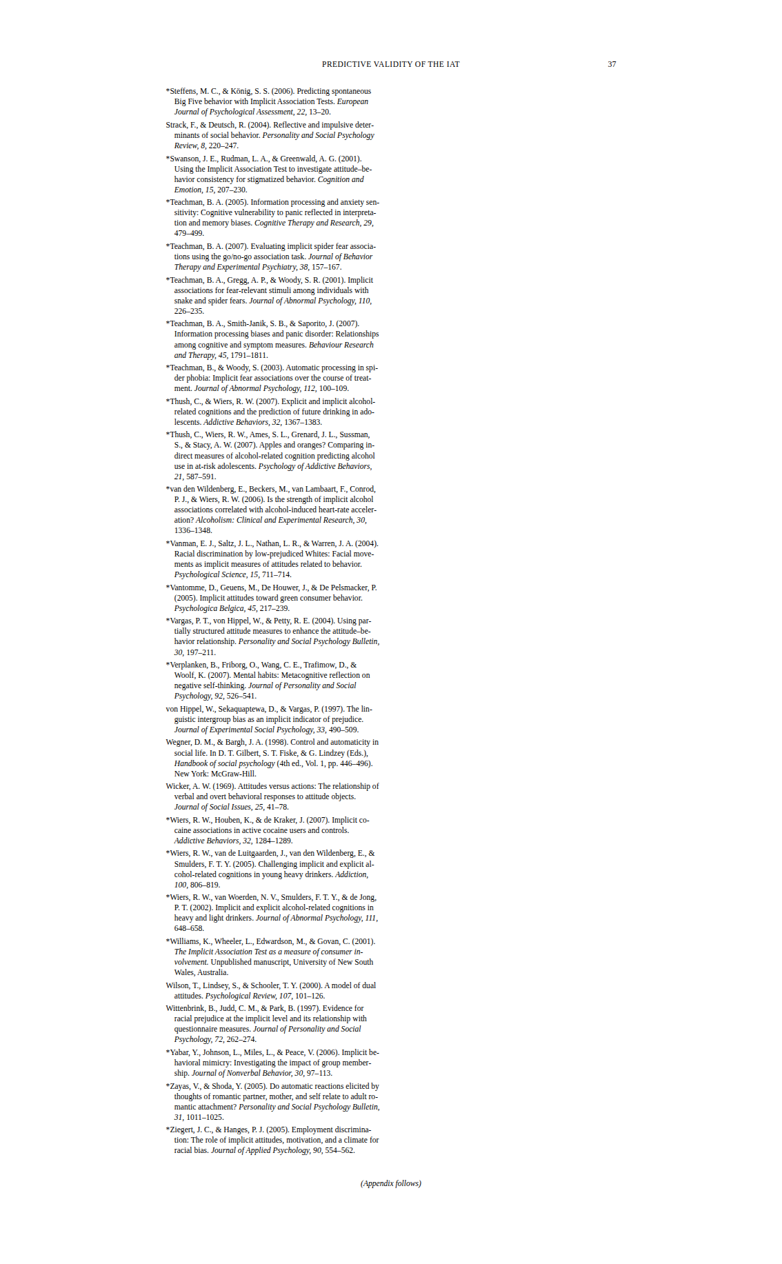PREDICTIVE VALIDITY OF THE IAT 37
*Steffens, M. C., & König, S. S. (2006). Predicting spontaneous Big Five behavior with Implicit Association Tests. European Journal of Psychological Assessment, 22, 13–20.
Strack, F., & Deutsch, R. (2004). Reflective and impulsive determinants of social behavior. Personality and Social Psychology Review, 8, 220–247.
*Swanson, J. E., Rudman, L. A., & Greenwald, A. G. (2001). Using the Implicit Association Test to investigate attitude–behavior consistency for stigmatized behavior. Cognition and Emotion, 15, 207–230.
*Teachman, B. A. (2005). Information processing and anxiety sensitivity: Cognitive vulnerability to panic reflected in interpretation and memory biases. Cognitive Therapy and Research, 29, 479–499.
*Teachman, B. A. (2007). Evaluating implicit spider fear associations using the go/no-go association task. Journal of Behavior Therapy and Experimental Psychiatry, 38, 157–167.
*Teachman, B. A., Gregg, A. P., & Woody, S. R. (2001). Implicit associations for fear-relevant stimuli among individuals with snake and spider fears. Journal of Abnormal Psychology, 110, 226–235.
*Teachman, B. A., Smith-Janik, S. B., & Saporito, J. (2007). Information processing biases and panic disorder: Relationships among cognitive and symptom measures. Behaviour Research and Therapy, 45, 1791–1811.
*Teachman, B., & Woody, S. (2003). Automatic processing in spider phobia: Implicit fear associations over the course of treatment. Journal of Abnormal Psychology, 112, 100–109.
*Thush, C., & Wiers, R. W. (2007). Explicit and implicit alcohol-related cognitions and the prediction of future drinking in adolescents. Addictive Behaviors, 32, 1367–1383.
*Thush, C., Wiers, R. W., Ames, S. L., Grenard, J. L., Sussman, S., & Stacy, A. W. (2007). Apples and oranges? Comparing indirect measures of alcohol-related cognition predicting alcohol use in at-risk adolescents. Psychology of Addictive Behaviors, 21, 587–591.
*van den Wildenberg, E., Beckers, M., van Lambaart, F., Conrod, P. J., & Wiers, R. W. (2006). Is the strength of implicit alcohol associations correlated with alcohol-induced heart-rate acceleration? Alcoholism: Clinical and Experimental Research, 30, 1336–1348.
*Vanman, E. J., Saltz, J. L., Nathan, L. R., & Warren, J. A. (2004). Racial discrimination by low-prejudiced Whites: Facial movements as implicit measures of attitudes related to behavior. Psychological Science, 15, 711–714.
*Vantomme, D., Geuens, M., De Houwer, J., & De Pelsmacker, P. (2005). Implicit attitudes toward green consumer behavior. Psychologica Belgica, 45, 217–239.
*Vargas, P. T., von Hippel, W., & Petty, R. E. (2004). Using partially structured attitude measures to enhance the attitude–behavior relationship. Personality and Social Psychology Bulletin, 30, 197–211.
*Verplanken, B., Friborg, O., Wang, C. E., Trafimow, D., & Woolf, K. (2007). Mental habits: Metacognitive reflection on negative self-thinking. Journal of Personality and Social Psychology, 92, 526–541.
von Hippel, W., Sekaquaptewa, D., & Vargas, P. (1997). The linguistic intergroup bias as an implicit indicator of prejudice. Journal of Experimental Social Psychology, 33, 490–509.
Wegner, D. M., & Bargh, J. A. (1998). Control and automaticity in social life. In D. T. Gilbert, S. T. Fiske, & G. Lindzey (Eds.), Handbook of social psychology (4th ed., Vol. 1, pp. 446–496). New York: McGraw-Hill.
Wicker, A. W. (1969). Attitudes versus actions: The relationship of verbal and overt behavioral responses to attitude objects. Journal of Social Issues, 25, 41–78.
*Wiers, R. W., Houben, K., & de Kraker, J. (2007). Implicit cocaine associations in active cocaine users and controls. Addictive Behaviors, 32, 1284–1289.
*Wiers, R. W., van de Luitgaarden, J., van den Wildenberg, E., & Smulders, F. T. Y. (2005). Challenging implicit and explicit alcohol-related cognitions in young heavy drinkers. Addiction, 100, 806–819.
*Wiers, R. W., van Woerden, N. V., Smulders, F. T. Y., & de Jong, P. T. (2002). Implicit and explicit alcohol-related cognitions in heavy and light drinkers. Journal of Abnormal Psychology, 111, 648–658.
*Williams, K., Wheeler, L., Edwardson, M., & Govan, C. (2001). The Implicit Association Test as a measure of consumer involvement. Unpublished manuscript, University of New South Wales, Australia.
Wilson, T., Lindsey, S., & Schooler, T. Y. (2000). A model of dual attitudes. Psychological Review, 107, 101–126.
Wittenbrink, B., Judd, C. M., & Park, B. (1997). Evidence for racial prejudice at the implicit level and its relationship with questionnaire measures. Journal of Personality and Social Psychology, 72, 262–274.
*Yabar, Y., Johnson, L., Miles, L., & Peace, V. (2006). Implicit behavioral mimicry: Investigating the impact of group membership. Journal of Nonverbal Behavior, 30, 97–113.
*Zayas, V., & Shoda, Y. (2005). Do automatic reactions elicited by thoughts of romantic partner, mother, and self relate to adult romantic attachment? Personality and Social Psychology Bulletin, 31, 1011–1025.
*Ziegert, J. C., & Hanges, P. J. (2005). Employment discrimination: The role of implicit attitudes, motivation, and a climate for racial bias. Journal of Applied Psychology, 90, 554–562.
(Appendix follows)